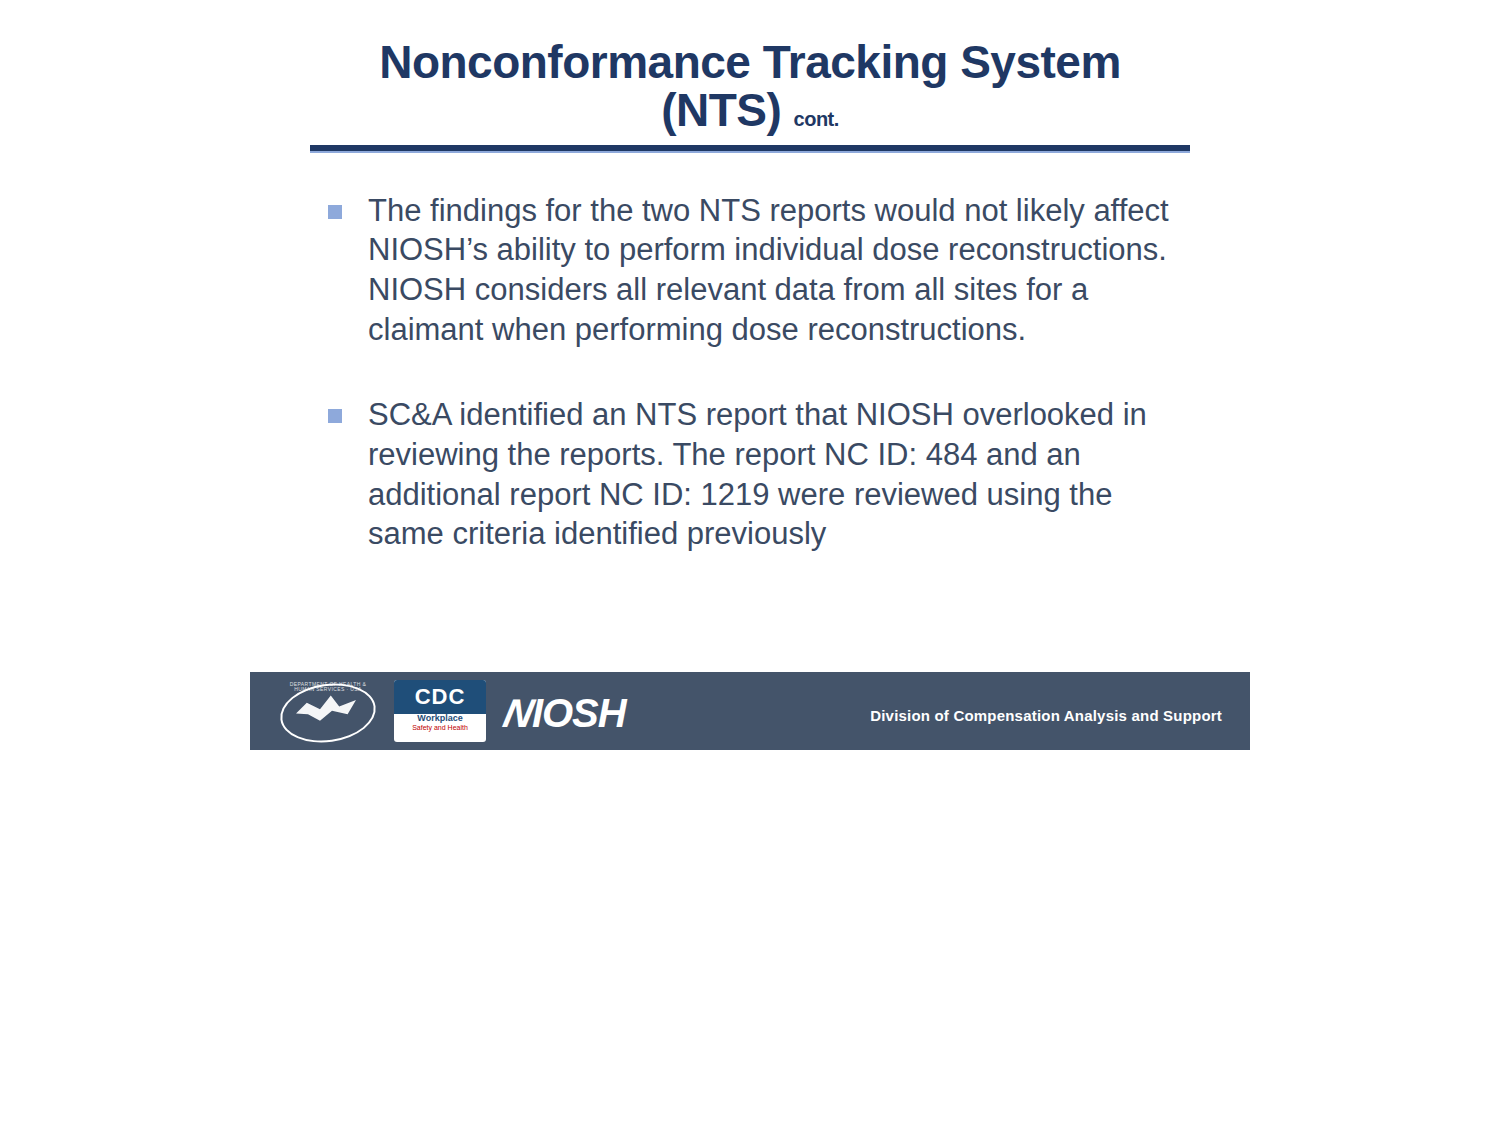Nonconformance Tracking System
(NTS) cont.
The findings for the two NTS reports would not likely affect NIOSH’s ability to perform individual dose reconstructions. NIOSH considers all relevant data from all sites for a claimant when performing dose reconstructions.
SC&A identified an NTS report that NIOSH overlooked in reviewing the reports. The report NC ID: 484 and an additional report NC ID: 1219 were reviewed using the same criteria identified previously
DEPARTMENT OF HEALTH & HUMAN SERVICES · USA
CDC
WorkplaceSafety and Health
NIOSH
Division of Compensation Analysis and Support